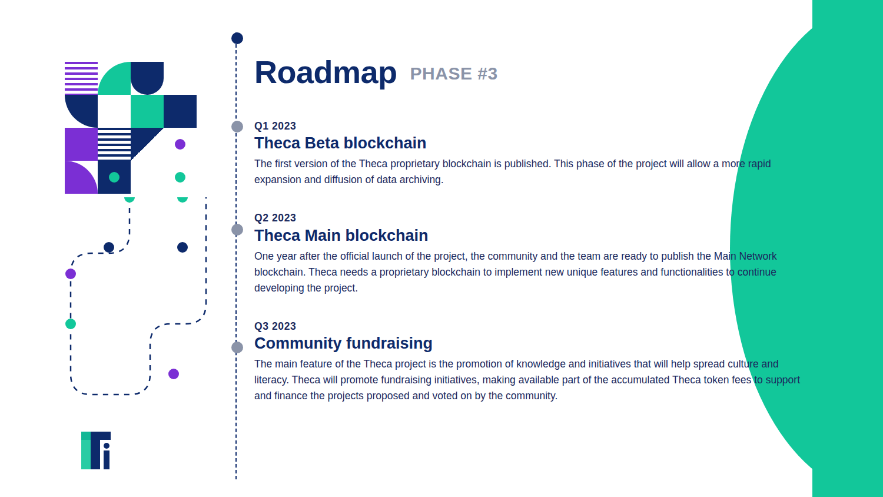Roadmap
PHASE #3
Q1 2023
Theca Beta blockchain
The first version of the Theca proprietary blockchain is published. This phase of the project will allow a more rapid expansion and diffusion of data archiving.
Q2 2023
Theca Main blockchain
One year after the official launch of the project, the community and the team are ready to publish the Main Network blockchain. Theca needs a proprietary blockchain to implement new unique features and functionalities to continue developing the project.
Q3 2023
Community fundraising
The main feature of the Theca project is the promotion of knowledge and initiatives that will help spread culture and literacy. Theca will promote fundraising initiatives, making available part of the accumulated Theca token fees to support and finance the projects proposed and voted on by the community.